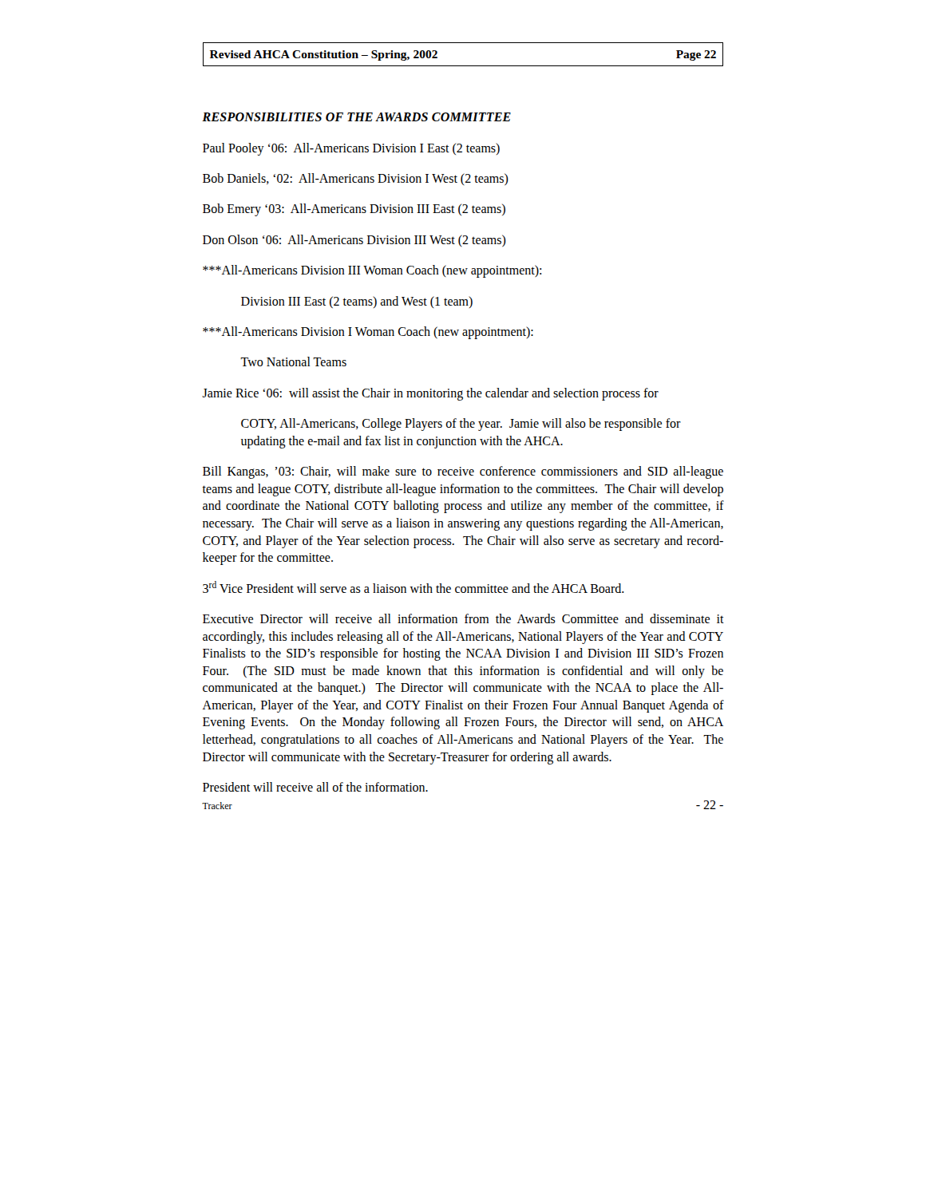Revised AHCA Constitution – Spring, 2002 Page 22
RESPONSIBILITIES OF THE AWARDS COMMITTEE
Paul Pooley ‘06: All-Americans Division I East (2 teams)
Bob Daniels, ‘02: All-Americans Division I West (2 teams)
Bob Emery ‘03: All-Americans Division III East (2 teams)
Don Olson ‘06: All-Americans Division III West (2 teams)
***All-Americans Division III Woman Coach (new appointment):
Division III East (2 teams) and West (1 team)
***All-Americans Division I Woman Coach (new appointment):
Two National Teams
Jamie Rice ‘06: will assist the Chair in monitoring the calendar and selection process for
COTY, All-Americans, College Players of the year. Jamie will also be responsible for updating the e-mail and fax list in conjunction with the AHCA.
Bill Kangas, ’03: Chair, will make sure to receive conference commissioners and SID all-league teams and league COTY, distribute all-league information to the committees. The Chair will develop and coordinate the National COTY balloting process and utilize any member of the committee, if necessary. The Chair will serve as a liaison in answering any questions regarding the All-American, COTY, and Player of the Year selection process. The Chair will also serve as secretary and record-keeper for the committee.
3rd Vice President will serve as a liaison with the committee and the AHCA Board.
Executive Director will receive all information from the Awards Committee and disseminate it accordingly, this includes releasing all of the All-Americans, National Players of the Year and COTY Finalists to the SID’s responsible for hosting the NCAA Division I and Division III SID’s Frozen Four. (The SID must be made known that this information is confidential and will only be communicated at the banquet.) The Director will communicate with the NCAA to place the All-American, Player of the Year, and COTY Finalist on their Frozen Four Annual Banquet Agenda of Evening Events. On the Monday following all Frozen Fours, the Director will send, on AHCA letterhead, congratulations to all coaches of All-Americans and National Players of the Year. The Director will communicate with the Secretary-Treasurer for ordering all awards.
President will receive all of the information.
Tracker - 22 -